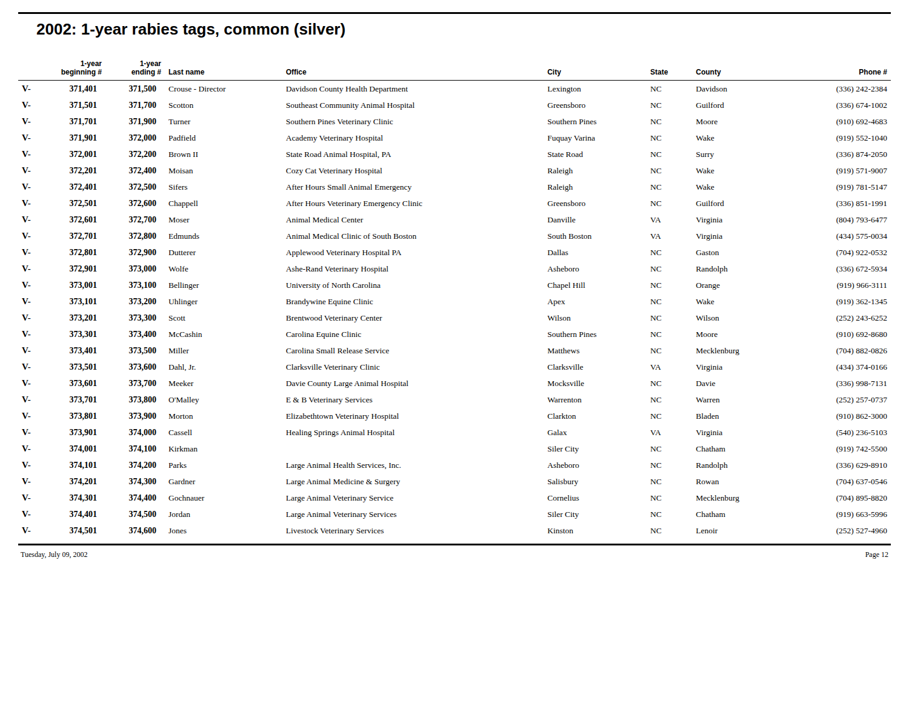2002: 1-year rabies tags, common (silver)
| | 1-year beginning # | 1-year ending # | Last name | Office | City | State | County | Phone # |
| --- | --- | --- | --- | --- | --- | --- | --- | --- |
| V- | 371,401 | 371,500 | Crouse - Director | Davidson County Health Department | Lexington | NC | Davidson | (336) 242-2384 |
| V- | 371,501 | 371,700 | Scotton | Southeast Community Animal Hospital | Greensboro | NC | Guilford | (336) 674-1002 |
| V- | 371,701 | 371,900 | Turner | Southern Pines Veterinary Clinic | Southern Pines | NC | Moore | (910) 692-4683 |
| V- | 371,901 | 372,000 | Padfield | Academy Veterinary Hospital | Fuquay Varina | NC | Wake | (919) 552-1040 |
| V- | 372,001 | 372,200 | Brown II | State Road Animal Hospital, PA | State Road | NC | Surry | (336) 874-2050 |
| V- | 372,201 | 372,400 | Moisan | Cozy Cat Veterinary Hospital | Raleigh | NC | Wake | (919) 571-9007 |
| V- | 372,401 | 372,500 | Sifers | After Hours Small Animal Emergency | Raleigh | NC | Wake | (919) 781-5147 |
| V- | 372,501 | 372,600 | Chappell | After Hours Veterinary Emergency Clinic | Greensboro | NC | Guilford | (336) 851-1991 |
| V- | 372,601 | 372,700 | Moser | Animal Medical Center | Danville | VA | Virginia | (804) 793-6477 |
| V- | 372,701 | 372,800 | Edmunds | Animal Medical Clinic of South Boston | South Boston | VA | Virginia | (434) 575-0034 |
| V- | 372,801 | 372,900 | Dutterer | Applewood Veterinary Hospital PA | Dallas | NC | Gaston | (704) 922-0532 |
| V- | 372,901 | 373,000 | Wolfe | Ashe-Rand Veterinary Hospital | Asheboro | NC | Randolph | (336) 672-5934 |
| V- | 373,001 | 373,100 | Bellinger | University of North Carolina | Chapel Hill | NC | Orange | (919) 966-3111 |
| V- | 373,101 | 373,200 | Uhlinger | Brandywine Equine Clinic | Apex | NC | Wake | (919) 362-1345 |
| V- | 373,201 | 373,300 | Scott | Brentwood Veterinary Center | Wilson | NC | Wilson | (252) 243-6252 |
| V- | 373,301 | 373,400 | McCashin | Carolina Equine Clinic | Southern Pines | NC | Moore | (910) 692-8680 |
| V- | 373,401 | 373,500 | Miller | Carolina Small Release Service | Matthews | NC | Mecklenburg | (704) 882-0826 |
| V- | 373,501 | 373,600 | Dahl, Jr. | Clarksville Veterinary Clinic | Clarksville | VA | Virginia | (434) 374-0166 |
| V- | 373,601 | 373,700 | Meeker | Davie County Large Animal Hospital | Mocksville | NC | Davie | (336) 998-7131 |
| V- | 373,701 | 373,800 | O'Malley | E & B Veterinary Services | Warrenton | NC | Warren | (252) 257-0737 |
| V- | 373,801 | 373,900 | Morton | Elizabethtown Veterinary Hospital | Clarkton | NC | Bladen | (910) 862-3000 |
| V- | 373,901 | 374,000 | Cassell | Healing Springs Animal Hospital | Galax | VA | Virginia | (540) 236-5103 |
| V- | 374,001 | 374,100 | Kirkman | | Siler City | NC | Chatham | (919) 742-5500 |
| V- | 374,101 | 374,200 | Parks | Large Animal Health Services, Inc. | Asheboro | NC | Randolph | (336) 629-8910 |
| V- | 374,201 | 374,300 | Gardner | Large Animal Medicine & Surgery | Salisbury | NC | Rowan | (704) 637-0546 |
| V- | 374,301 | 374,400 | Gochnauer | Large Animal Veterinary Service | Cornelius | NC | Mecklenburg | (704) 895-8820 |
| V- | 374,401 | 374,500 | Jordan | Large Animal Veterinary Services | Siler City | NC | Chatham | (919) 663-5996 |
| V- | 374,501 | 374,600 | Jones | Livestock Veterinary Services | Kinston | NC | Lenoir | (252) 527-4960 |
Tuesday, July 09, 2002 Page 12